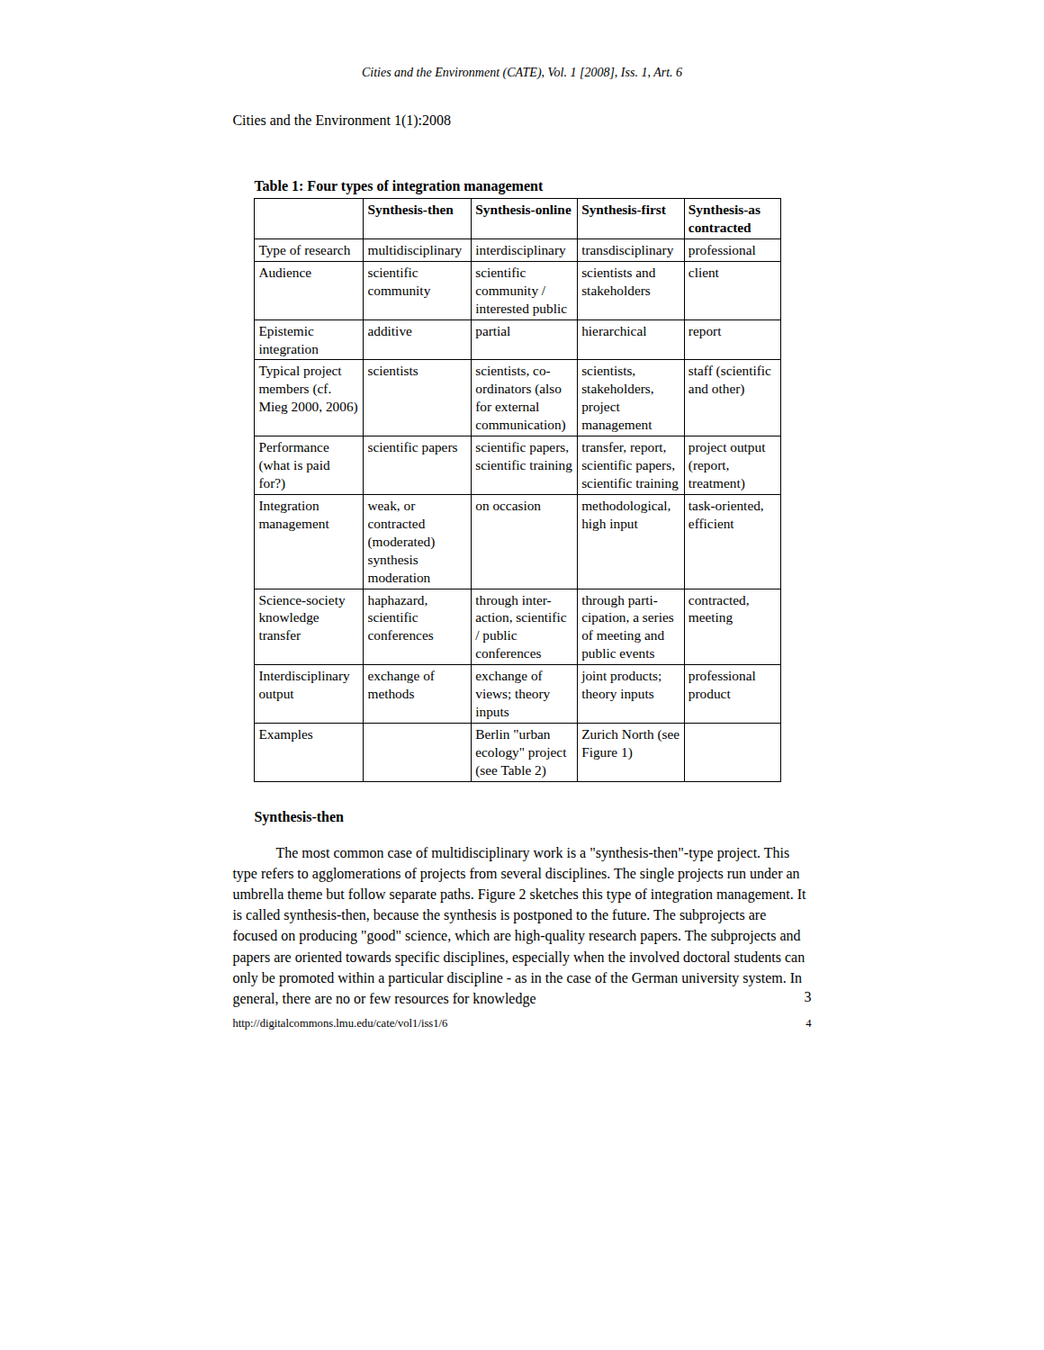Cities and the Environment (CATE), Vol. 1 [2008], Iss. 1, Art. 6
Cities and the Environment 1(1):2008
Table 1: Four types of integration management
| | Synthesis-then | Synthesis-online | Synthesis-first | Synthesis-as contracted |
| --- | --- | --- | --- | --- |
| Type of research | multidisciplinary | interdisciplinary | transdisciplinary | professional |
| Audience | scientific community | scientific community / interested public | scientists and stakeholders | client |
| Epistemic integration | additive | partial | hierarchical | report |
| Typical project members (cf. Mieg 2000, 2006) | scientists | scientists, co-ordinators (also for external communication) | scientists, stakeholders, project management | staff (scientific and other) |
| Performance (what is paid for?) | scientific papers | scientific papers, scientific training | transfer, report, scientific papers, scientific training | project output (report, treatment) |
| Integration management | weak, or contracted (moderated) synthesis moderation | on occasion | methodological, high input | task-oriented, efficient |
| Science-society knowledge transfer | haphazard, scientific conferences | through inter-action, scientific / public conferences | through parti-cipation, a series of meeting and public events | contracted, meeting |
| Interdisciplinary output | exchange of methods | exchange of views; theory inputs | joint products; theory inputs | professional product |
| Examples | | Berlin "urban ecology" project (see Table 2) | Zurich North (see Figure 1) | |
Synthesis-then
The most common case of multidisciplinary work is a "synthesis-then"-type project. This type refers to agglomerations of projects from several disciplines. The single projects run under an umbrella theme but follow separate paths. Figure 2 sketches this type of integration management. It is called synthesis-then, because the synthesis is postponed to the future. The subprojects are focused on producing "good" science, which are high-quality research papers. The subprojects and papers are oriented towards specific disciplines, especially when the involved doctoral students can only be promoted within a particular discipline - as in the case of the German university system. In general, there are no or few resources for knowledge
3
http://digitalcommons.lmu.edu/cate/vol1/iss1/6 4